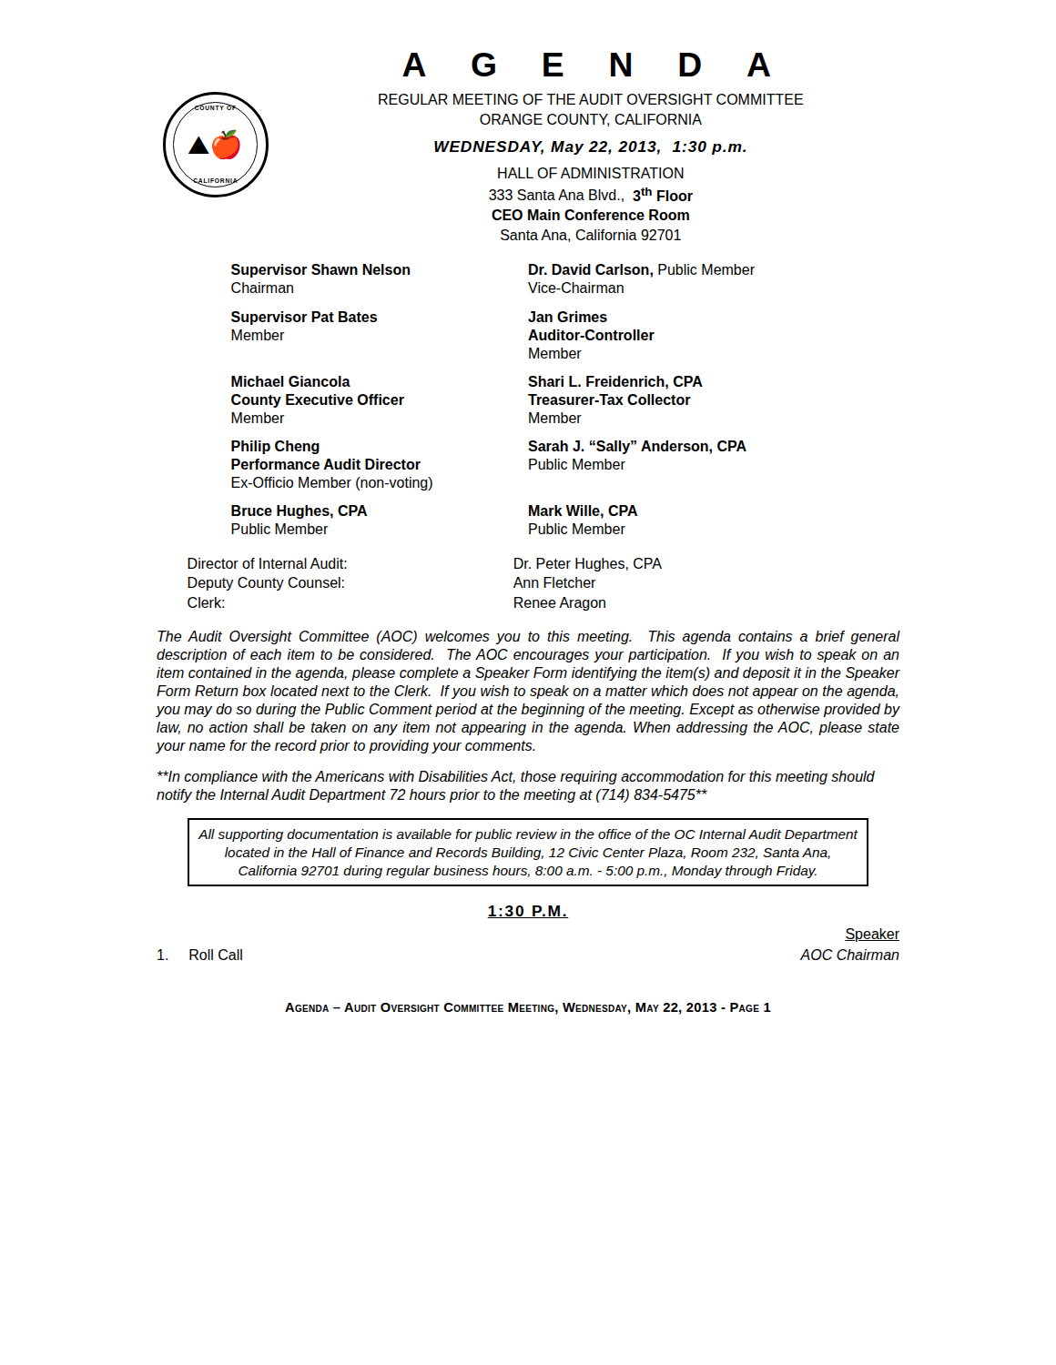COUNTY OF ⛰🍎 CALIFORNIA
A G E N D A
REGULAR MEETING OF THE AUDIT OVERSIGHT COMMITTEE
ORANGE COUNTY, CALIFORNIA
WEDNESDAY, May 22, 2013, 1:30 p.m.
HALL OF ADMINISTRATION
333 Santa Ana Blvd., 3th Floor
CEO Main Conference Room
Santa Ana, California 92701
| Supervisor Shawn Nelson Chairman | Dr. David Carlson, Public Member Vice-Chairman |
| Supervisor Pat Bates Member | Jan Grimes Auditor-Controller Member |
| Michael Giancola County Executive Officer Member | Shari L. Freidenrich, CPA Treasurer-Tax Collector Member |
| Philip Cheng Performance Audit Director Ex-Officio Member (non-voting) | Sarah J. “Sally” Anderson, CPA Public Member |
| Bruce Hughes, CPA Public Member | Mark Wille, CPA Public Member |
| Director of Internal Audit: | Dr. Peter Hughes, CPA |
| Deputy County Counsel: | Ann Fletcher |
| Clerk: | Renee Aragon |
The Audit Oversight Committee (AOC) welcomes you to this meeting. This agenda contains a brief general description of each item to be considered. The AOC encourages your participation. If you wish to speak on an item contained in the agenda, please complete a Speaker Form identifying the item(s) and deposit it in the Speaker Form Return box located next to the Clerk. If you wish to speak on a matter which does not appear on the agenda, you may do so during the Public Comment period at the beginning of the meeting. Except as otherwise provided by law, no action shall be taken on any item not appearing in the agenda. When addressing the AOC, please state your name for the record prior to providing your comments.
**In compliance with the Americans with Disabilities Act, those requiring accommodation for this meeting should notify the Internal Audit Department 72 hours prior to the meeting at (714) 834-5475**
All supporting documentation is available for public review in the office of the OC Internal Audit Department located in the Hall of Finance and Records Building, 12 Civic Center Plaza, Room 232, Santa Ana, California 92701 during regular business hours, 8:00 a.m. - 5:00 p.m., Monday through Friday.
1:30 P.M.
Speaker
| 1. | Roll Call | AOC Chairman |
Agenda – Audit Oversight Committee Meeting, Wednesday, May 22, 2013 - Page 1